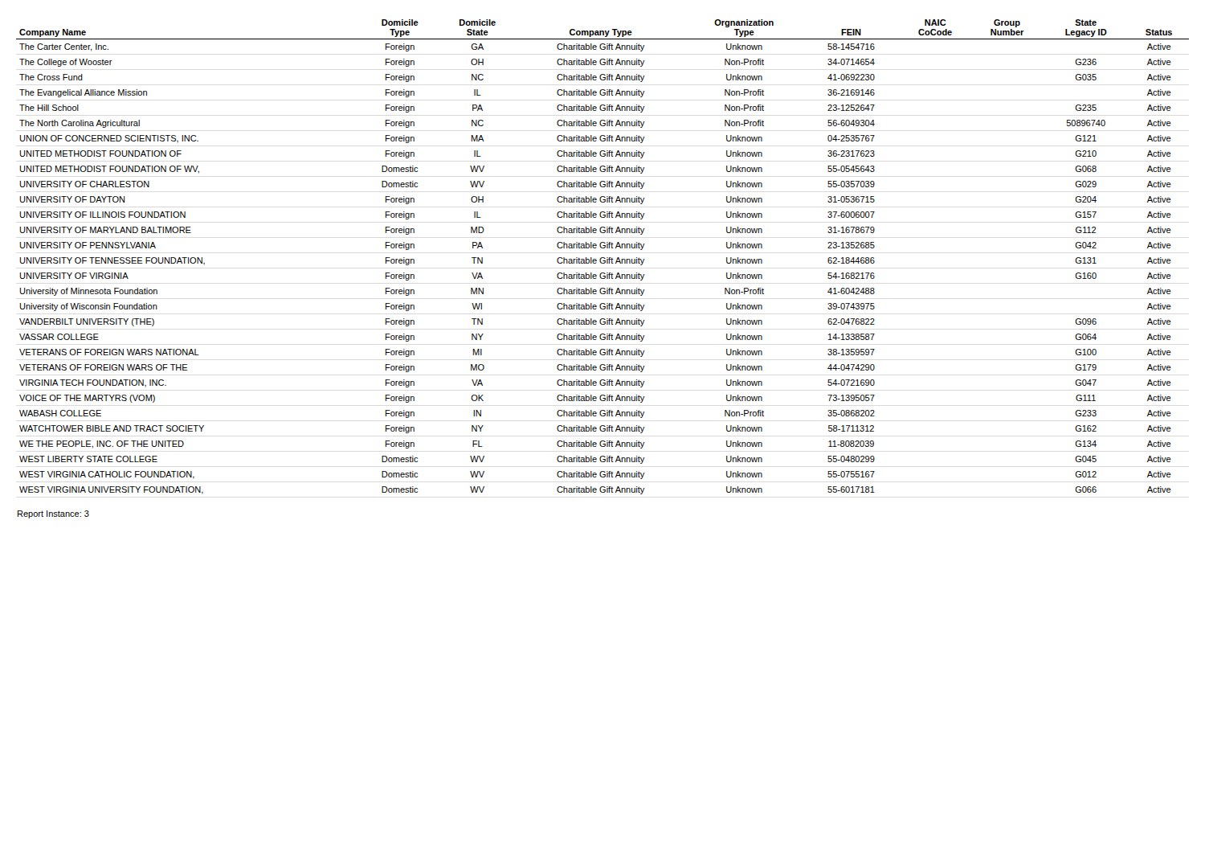| Company Name | Domicile Type | Domicile State | Company Type | Orgnanization Type | FEIN | NAIC CoCode | Group Number | State Legacy ID | Status |
| --- | --- | --- | --- | --- | --- | --- | --- | --- | --- |
| The Carter Center, Inc. | Foreign | GA | Charitable Gift Annuity | Unknown | 58-1454716 | | | | Active |
| The College of Wooster | Foreign | OH | Charitable Gift Annuity | Non-Profit | 34-0714654 | | | G236 | Active |
| The Cross Fund | Foreign | NC | Charitable Gift Annuity | Unknown | 41-0692230 | | | G035 | Active |
| The Evangelical Alliance Mission | Foreign | IL | Charitable Gift Annuity | Non-Profit | 36-2169146 | | | | Active |
| The Hill School | Foreign | PA | Charitable Gift Annuity | Non-Profit | 23-1252647 | | | G235 | Active |
| The North Carolina Agricultural | Foreign | NC | Charitable Gift Annuity | Non-Profit | 56-6049304 | | | 50896740 | Active |
| UNION OF CONCERNED SCIENTISTS, INC. | Foreign | MA | Charitable Gift Annuity | Unknown | 04-2535767 | | | G121 | Active |
| UNITED METHODIST FOUNDATION OF | Foreign | IL | Charitable Gift Annuity | Unknown | 36-2317623 | | | G210 | Active |
| UNITED METHODIST FOUNDATION OF WV, | Domestic | WV | Charitable Gift Annuity | Unknown | 55-0545643 | | | G068 | Active |
| UNIVERSITY OF CHARLESTON | Domestic | WV | Charitable Gift Annuity | Unknown | 55-0357039 | | | G029 | Active |
| UNIVERSITY OF DAYTON | Foreign | OH | Charitable Gift Annuity | Unknown | 31-0536715 | | | G204 | Active |
| UNIVERSITY OF ILLINOIS FOUNDATION | Foreign | IL | Charitable Gift Annuity | Unknown | 37-6006007 | | | G157 | Active |
| UNIVERSITY OF MARYLAND BALTIMORE | Foreign | MD | Charitable Gift Annuity | Unknown | 31-1678679 | | | G112 | Active |
| UNIVERSITY OF PENNSYLVANIA | Foreign | PA | Charitable Gift Annuity | Unknown | 23-1352685 | | | G042 | Active |
| UNIVERSITY OF TENNESSEE FOUNDATION, | Foreign | TN | Charitable Gift Annuity | Unknown | 62-1844686 | | | G131 | Active |
| UNIVERSITY OF VIRGINIA | Foreign | VA | Charitable Gift Annuity | Unknown | 54-1682176 | | | G160 | Active |
| University of Minnesota Foundation | Foreign | MN | Charitable Gift Annuity | Non-Profit | 41-6042488 | | | | Active |
| University of Wisconsin Foundation | Foreign | WI | Charitable Gift Annuity | Unknown | 39-0743975 | | | | Active |
| VANDERBILT UNIVERSITY (THE) | Foreign | TN | Charitable Gift Annuity | Unknown | 62-0476822 | | | G096 | Active |
| VASSAR COLLEGE | Foreign | NY | Charitable Gift Annuity | Unknown | 14-1338587 | | | G064 | Active |
| VETERANS OF FOREIGN WARS NATIONAL | Foreign | MI | Charitable Gift Annuity | Unknown | 38-1359597 | | | G100 | Active |
| VETERANS OF FOREIGN WARS OF THE | Foreign | MO | Charitable Gift Annuity | Unknown | 44-0474290 | | | G179 | Active |
| VIRGINIA TECH FOUNDATION, INC. | Foreign | VA | Charitable Gift Annuity | Unknown | 54-0721690 | | | G047 | Active |
| VOICE OF THE MARTYRS (VOM) | Foreign | OK | Charitable Gift Annuity | Unknown | 73-1395057 | | | G111 | Active |
| WABASH COLLEGE | Foreign | IN | Charitable Gift Annuity | Non-Profit | 35-0868202 | | | G233 | Active |
| WATCHTOWER BIBLE AND TRACT SOCIETY | Foreign | NY | Charitable Gift Annuity | Unknown | 58-1711312 | | | G162 | Active |
| WE THE PEOPLE, INC. OF THE UNITED | Foreign | FL | Charitable Gift Annuity | Unknown | 11-8082039 | | | G134 | Active |
| WEST LIBERTY STATE COLLEGE | Domestic | WV | Charitable Gift Annuity | Unknown | 55-0480299 | | | G045 | Active |
| WEST VIRGINIA CATHOLIC FOUNDATION, | Domestic | WV | Charitable Gift Annuity | Unknown | 55-0755167 | | | G012 | Active |
| WEST VIRGINIA UNIVERSITY FOUNDATION, | Domestic | WV | Charitable Gift Annuity | Unknown | 55-6017181 | | | G066 | Active |
| Report Instance: 3 |